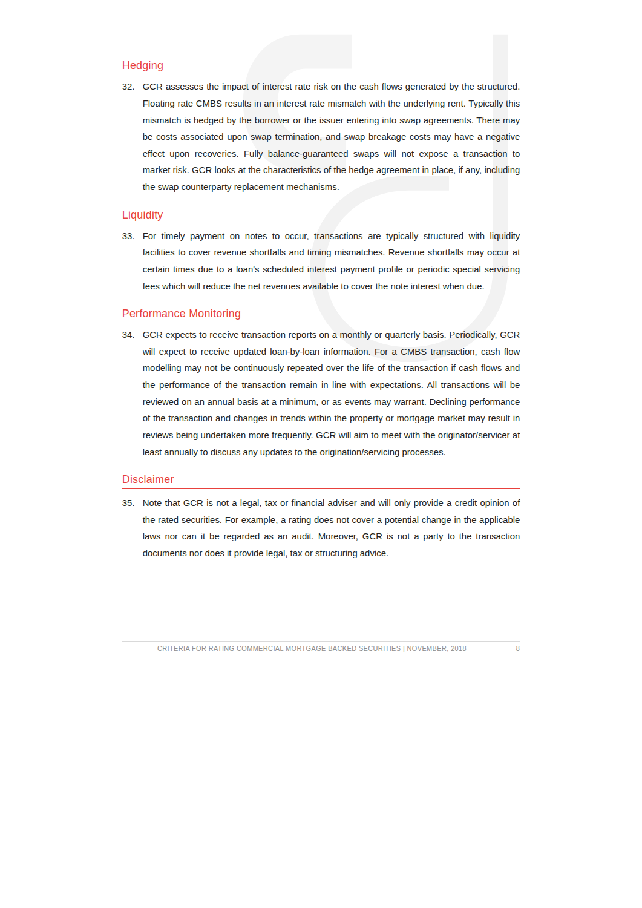Hedging
32. GCR assesses the impact of interest rate risk on the cash flows generated by the structured. Floating rate CMBS results in an interest rate mismatch with the underlying rent. Typically this mismatch is hedged by the borrower or the issuer entering into swap agreements. There may be costs associated upon swap termination, and swap breakage costs may have a negative effect upon recoveries. Fully balance-guaranteed swaps will not expose a transaction to market risk. GCR looks at the characteristics of the hedge agreement in place, if any, including the swap counterparty replacement mechanisms.
Liquidity
33. For timely payment on notes to occur, transactions are typically structured with liquidity facilities to cover revenue shortfalls and timing mismatches. Revenue shortfalls may occur at certain times due to a loan's scheduled interest payment profile or periodic special servicing fees which will reduce the net revenues available to cover the note interest when due.
Performance Monitoring
34. GCR expects to receive transaction reports on a monthly or quarterly basis. Periodically, GCR will expect to receive updated loan-by-loan information. For a CMBS transaction, cash flow modelling may not be continuously repeated over the life of the transaction if cash flows and the performance of the transaction remain in line with expectations. All transactions will be reviewed on an annual basis at a minimum, or as events may warrant. Declining performance of the transaction and changes in trends within the property or mortgage market may result in reviews being undertaken more frequently. GCR will aim to meet with the originator/servicer at least annually to discuss any updates to the origination/servicing processes.
Disclaimer
35. Note that GCR is not a legal, tax or financial adviser and will only provide a credit opinion of the rated securities. For example, a rating does not cover a potential change in the applicable laws nor can it be regarded as an audit. Moreover, GCR is not a party to the transaction documents nor does it provide legal, tax or structuring advice.
CRITERIA FOR RATING COMMERCIAL MORTGAGE BACKED SECURITIES | NOVEMBER, 2018
8